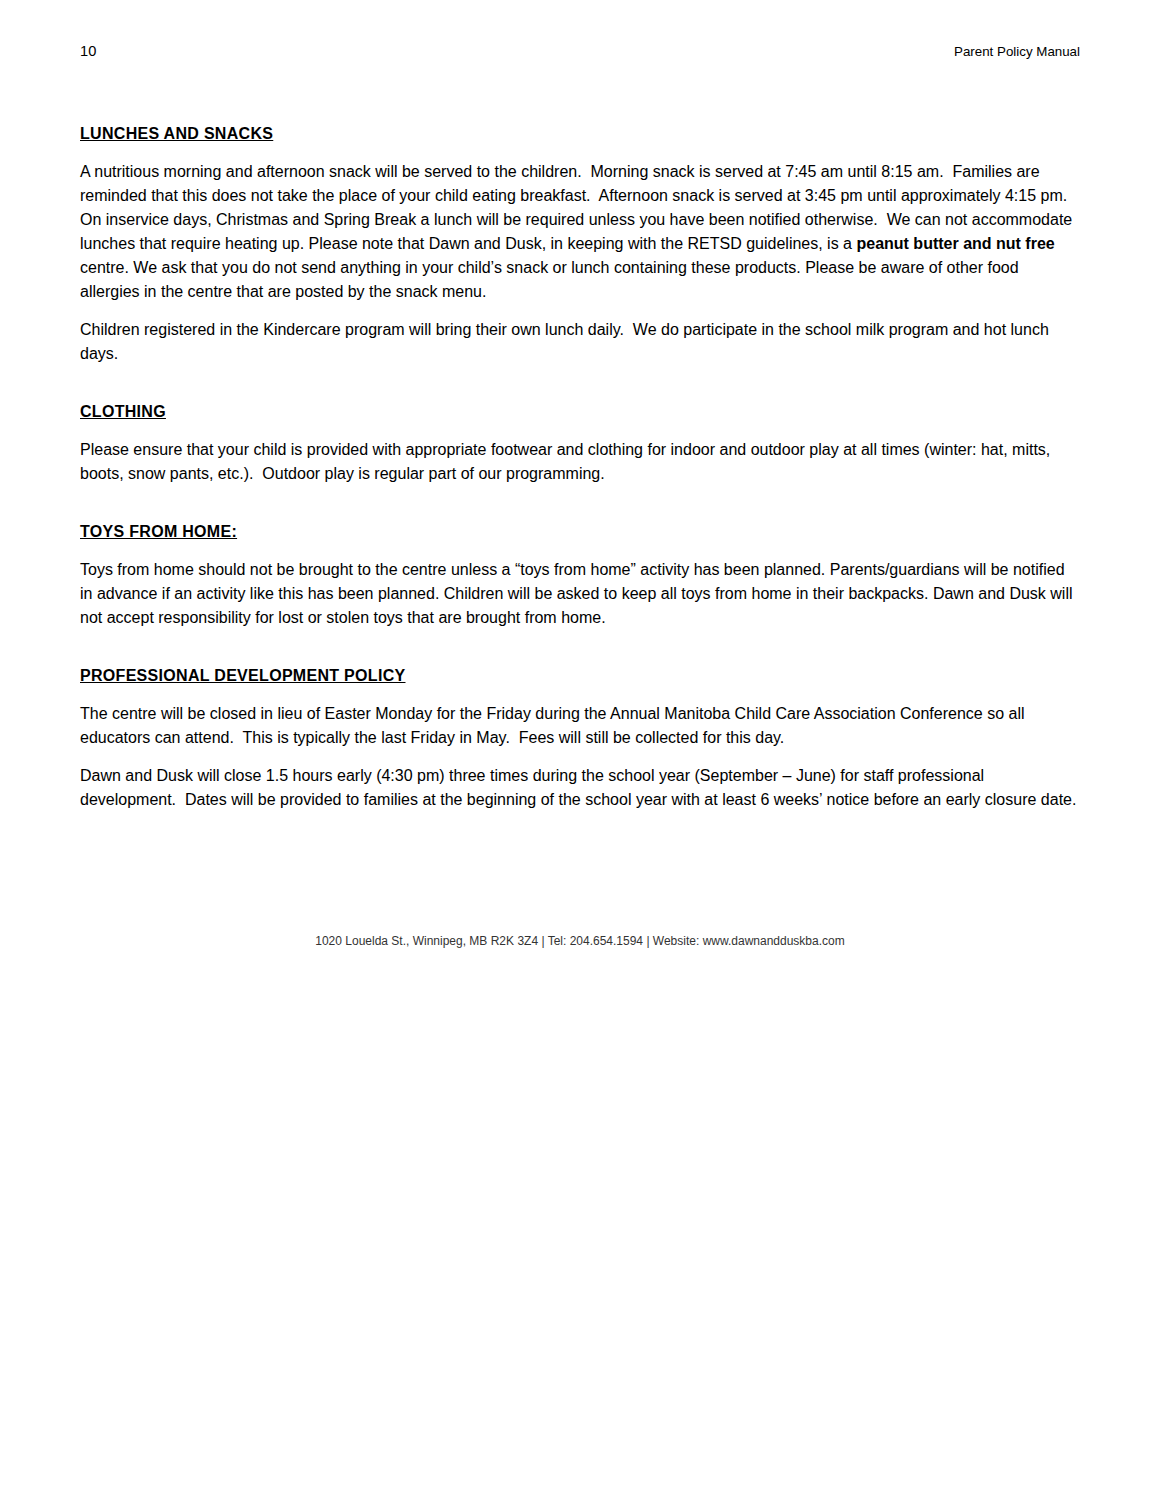10 Parent Policy Manual
LUNCHES AND SNACKS
A nutritious morning and afternoon snack will be served to the children. Morning snack is served at 7:45 am until 8:15 am. Families are reminded that this does not take the place of your child eating breakfast. Afternoon snack is served at 3:45 pm until approximately 4:15 pm. On inservice days, Christmas and Spring Break a lunch will be required unless you have been notified otherwise. We can not accommodate lunches that require heating up. Please note that Dawn and Dusk, in keeping with the RETSD guidelines, is a peanut butter and nut free centre. We ask that you do not send anything in your child’s snack or lunch containing these products. Please be aware of other food allergies in the centre that are posted by the snack menu.
Children registered in the Kindercare program will bring their own lunch daily. We do participate in the school milk program and hot lunch days.
CLOTHING
Please ensure that your child is provided with appropriate footwear and clothing for indoor and outdoor play at all times (winter: hat, mitts, boots, snow pants, etc.). Outdoor play is regular part of our programming.
TOYS FROM HOME:
Toys from home should not be brought to the centre unless a “toys from home” activity has been planned. Parents/guardians will be notified in advance if an activity like this has been planned. Children will be asked to keep all toys from home in their backpacks. Dawn and Dusk will not accept responsibility for lost or stolen toys that are brought from home.
PROFESSIONAL DEVELOPMENT POLICY
The centre will be closed in lieu of Easter Monday for the Friday during the Annual Manitoba Child Care Association Conference so all educators can attend. This is typically the last Friday in May. Fees will still be collected for this day.
Dawn and Dusk will close 1.5 hours early (4:30 pm) three times during the school year (September – June) for staff professional development. Dates will be provided to families at the beginning of the school year with at least 6 weeks’ notice before an early closure date.
1020 Louelda St., Winnipeg, MB R2K 3Z4 | Tel: 204.654.1594 | Website: www.dawnandduskba.com